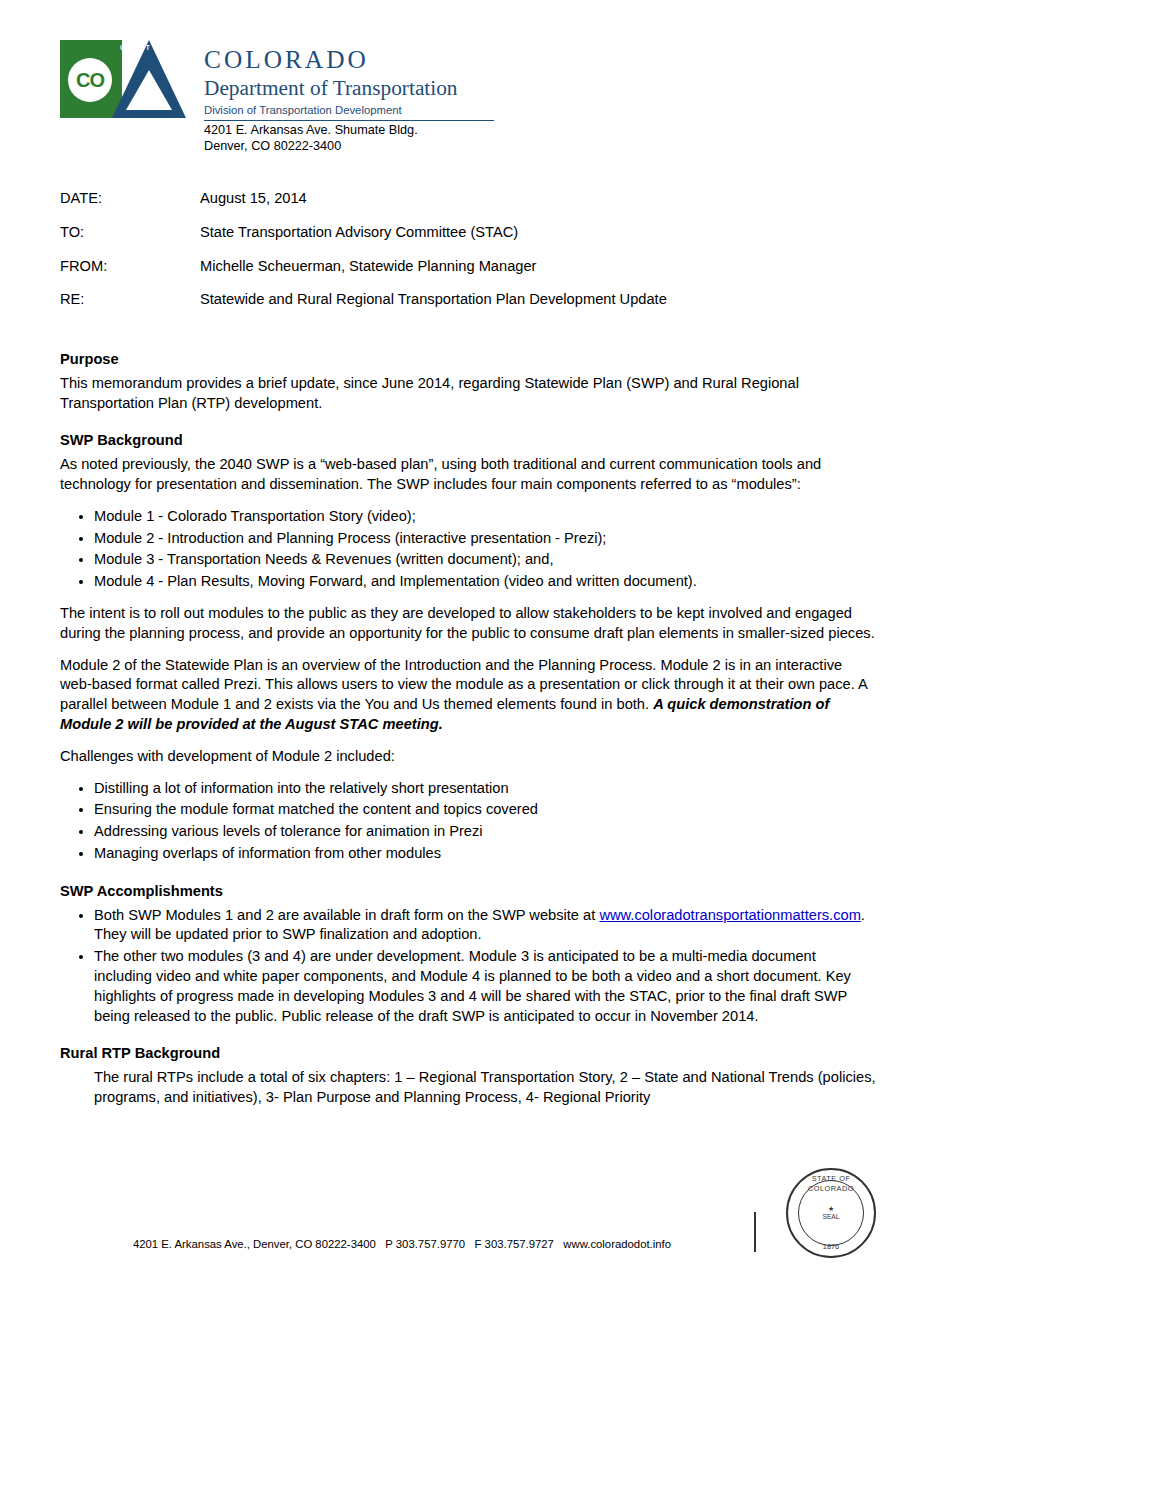CO
C D O T
COLORADO
Department of Transportation
Division of Transportation Development
4201 E. Arkansas Ave. Shumate Bldg.
Denver, CO 80222-3400
| DATE: | August 15, 2014 |
| TO: | State Transportation Advisory Committee (STAC) |
| FROM: | Michelle Scheuerman, Statewide Planning Manager |
| RE: | Statewide and Rural Regional Transportation Plan Development Update |
Purpose
This memorandum provides a brief update, since June 2014, regarding Statewide Plan (SWP) and Rural Regional Transportation Plan (RTP) development.
SWP Background
As noted previously, the 2040 SWP is a “web-based plan”, using both traditional and current communication tools and technology for presentation and dissemination. The SWP includes four main components referred to as “modules”:
Module 1 - Colorado Transportation Story (video);
Module 2 - Introduction and Planning Process (interactive presentation - Prezi);
Module 3 - Transportation Needs & Revenues (written document); and,
Module 4 - Plan Results, Moving Forward, and Implementation (video and written document).
The intent is to roll out modules to the public as they are developed to allow stakeholders to be kept involved and engaged during the planning process, and provide an opportunity for the public to consume draft plan elements in smaller-sized pieces.
Module 2 of the Statewide Plan is an overview of the Introduction and the Planning Process. Module 2 is in an interactive web-based format called Prezi. This allows users to view the module as a presentation or click through it at their own pace. A parallel between Module 1 and 2 exists via the You and Us themed elements found in both. A quick demonstration of Module 2 will be provided at the August STAC meeting.
Challenges with development of Module 2 included:
Distilling a lot of information into the relatively short presentation
Ensuring the module format matched the content and topics covered
Addressing various levels of tolerance for animation in Prezi
Managing overlaps of information from other modules
SWP Accomplishments
Both SWP Modules 1 and 2 are available in draft form on the SWP website at www.coloradotransportationmatters.com. They will be updated prior to SWP finalization and adoption.
The other two modules (3 and 4) are under development. Module 3 is anticipated to be a multi-media document including video and white paper components, and Module 4 is planned to be both a video and a short document. Key highlights of progress made in developing Modules 3 and 4 will be shared with the STAC, prior to the final draft SWP being released to the public. Public release of the draft SWP is anticipated to occur in November 2014.
Rural RTP Background
The rural RTPs include a total of six chapters: 1 – Regional Transportation Story, 2 – State and National Trends (policies, programs, and initiatives), 3- Plan Purpose and Planning Process, 4- Regional Priority
4201 E. Arkansas Ave., Denver, CO 80222-3400 P 303.757.9770 F 303.757.9727 www.coloradodot.info
STATE OF COLORADO
★
SEAL
1876